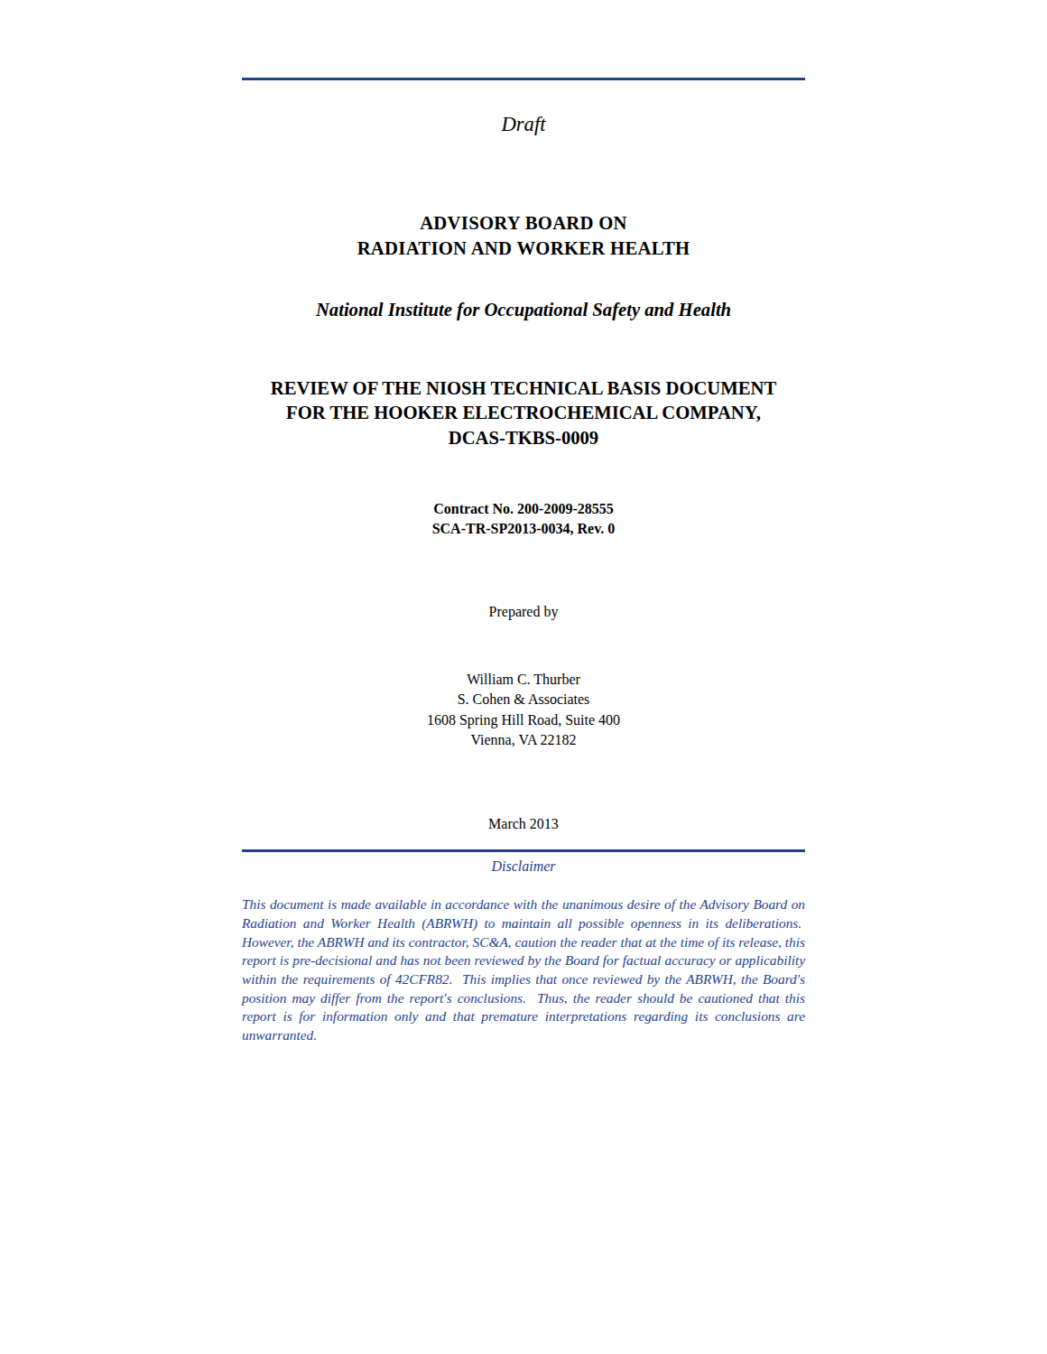Draft
ADVISORY BOARD ON
RADIATION AND WORKER HEALTH
National Institute for Occupational Safety and Health
REVIEW OF THE NIOSH TECHNICAL BASIS DOCUMENT
FOR THE HOOKER ELECTROCHEMICAL COMPANY,
DCAS-TKBS-0009
Contract No. 200-2009-28555
SCA-TR-SP2013-0034, Rev. 0
Prepared by
William C. Thurber
S. Cohen & Associates
1608 Spring Hill Road, Suite 400
Vienna, VA 22182
March 2013
Disclaimer
This document is made available in accordance with the unanimous desire of the Advisory Board on Radiation and Worker Health (ABRWH) to maintain all possible openness in its deliberations. However, the ABRWH and its contractor, SC&A, caution the reader that at the time of its release, this report is pre-decisional and has not been reviewed by the Board for factual accuracy or applicability within the requirements of 42CFR82. This implies that once reviewed by the ABRWH, the Board's position may differ from the report's conclusions. Thus, the reader should be cautioned that this report is for information only and that premature interpretations regarding its conclusions are unwarranted.